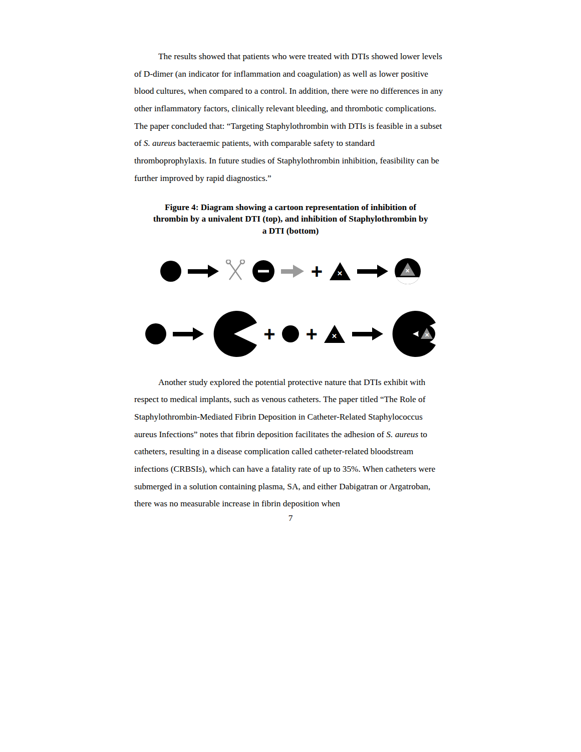The results showed that patients who were treated with DTIs showed lower levels of D-dimer (an indicator for inflammation and coagulation) as well as lower positive blood cultures, when compared to a control. In addition, there were no differences in any other inflammatory factors, clinically relevant bleeding, and thrombotic complications. The paper concluded that: “Targeting Staphylothrombin with DTIs is feasible in a subset of S. aureus bacteraemic patients, with comparable safety to standard thromboprophylaxis. In future studies of Staphylothrombin inhibition, feasibility can be further improved by rapid diagnostics.”
Figure 4: Diagram showing a cartoon representation of inhibition of thrombin by a univalent DTI (top), and inhibition of Staphylothrombin by a DTI (bottom)
+ ✕ ✕
+ + ✕ ✕
Another study explored the potential protective nature that DTIs exhibit with respect to medical implants, such as venous catheters. The paper titled “The Role of Staphylothrombin-Mediated Fibrin Deposition in Catheter-Related Staphylococcus aureus Infections” notes that fibrin deposition facilitates the adhesion of S. aureus to catheters, resulting in a disease complication called catheter-related bloodstream infections (CRBSIs), which can have a fatality rate of up to 35%. When catheters were submerged in a solution containing plasma, SA, and either Dabigatran or Argatroban, there was no measurable increase in fibrin deposition when
7